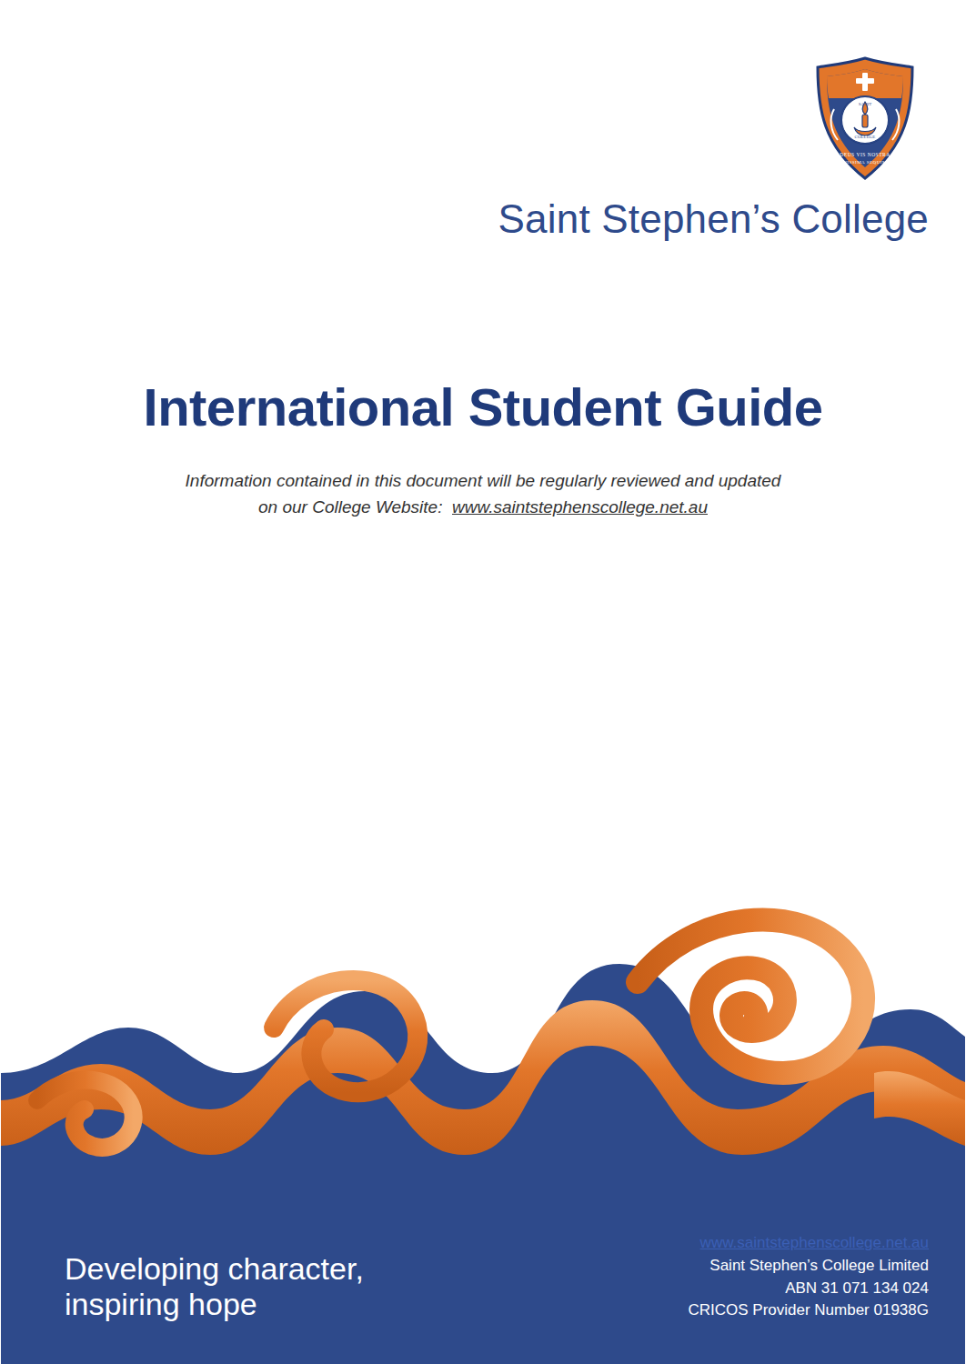SAINT COLLEGE DEUS VIS NOSTRA BONISSIMA SEQUIMUR
Saint Stephen’s College
International Student Guide
Information contained in this document will be regularly reviewed and updated on our College Website: www.saintstephenscollege.net.au
Developing character,
inspiring hope
www.saintstephenscollege.net.au Saint Stephen’s College Limited ABN 31 071 134 024 CRICOS Provider Number 01938G